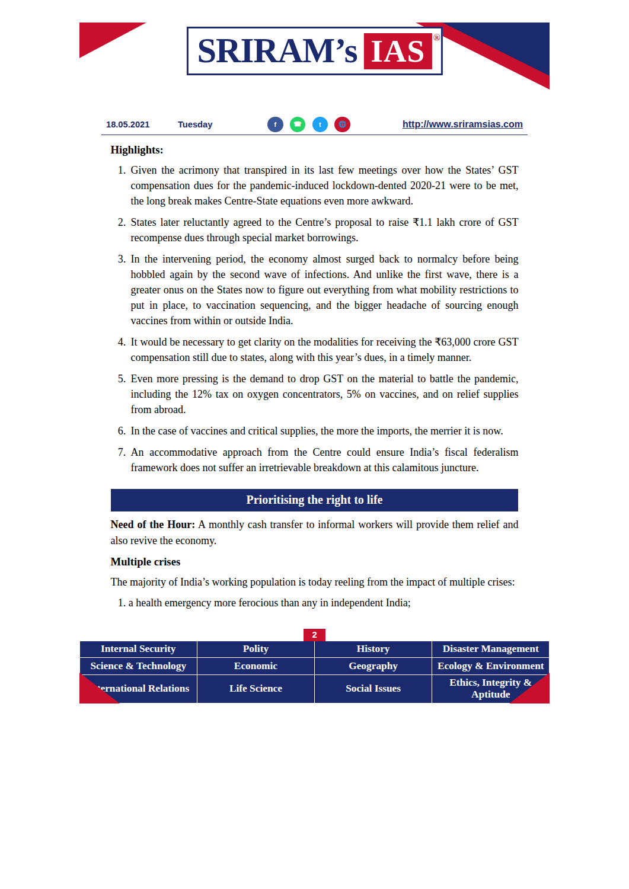SRIRAM’s IAS®
18.05.2021 Tuesday f ☎ t 🌐 http://www.sriramsias.com
Highlights:
Given the acrimony that transpired in its last few meetings over how the States’ GST compensation dues for the pandemic-induced lockdown-dented 2020-21 were to be met, the long break makes Centre-State equations even more awkward.
States later reluctantly agreed to the Centre’s proposal to raise ₹1.1 lakh crore of GST recompense dues through special market borrowings.
In the intervening period, the economy almost surged back to normalcy before being hobbled again by the second wave of infections. And unlike the first wave, there is a greater onus on the States now to figure out everything from what mobility restrictions to put in place, to vaccination sequencing, and the bigger headache of sourcing enough vaccines from within or outside India.
It would be necessary to get clarity on the modalities for receiving the ₹63,000 crore GST compensation still due to states, along with this year’s dues, in a timely manner.
Even more pressing is the demand to drop GST on the material to battle the pandemic, including the 12% tax on oxygen concentrators, 5% on vaccines, and on relief supplies from abroad.
In the case of vaccines and critical supplies, the more the imports, the merrier it is now.
An accommodative approach from the Centre could ensure India’s fiscal federalism framework does not suffer an irretrievable breakdown at this calamitous juncture.
Prioritising the right to life
Need of the Hour: A monthly cash transfer to informal workers will provide them relief and also revive the economy.
Multiple crises
The majority of India’s working population is today reeling from the impact of multiple crises:
a health emergency more ferocious than any in independent India;
2
| Internal Security | Polity | History | Disaster Management |
| Science & Technology | Economic | Geography | Ecology & Environment |
| International Relations | Life Science | Social Issues | Ethics, Integrity & Aptitude |